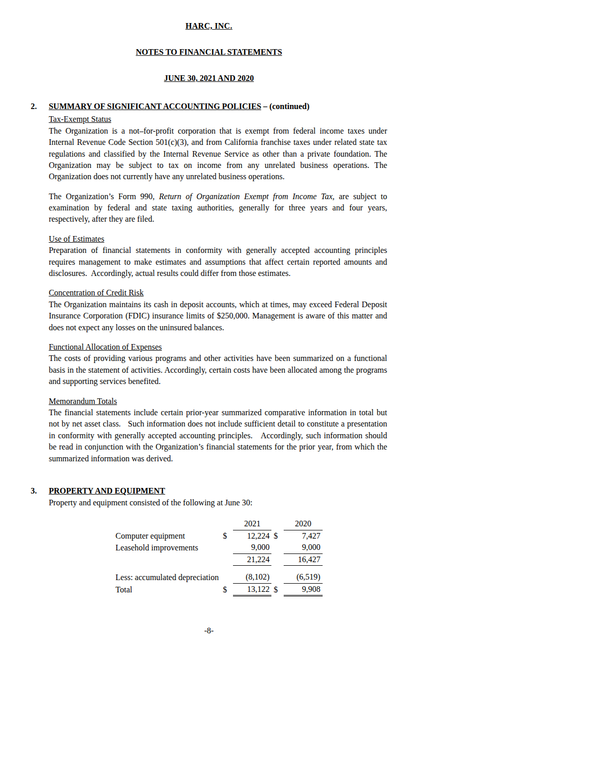HARC, INC.
NOTES TO FINANCIAL STATEMENTS
JUNE 30, 2021 AND 2020
2.
SUMMARY OF SIGNIFICANT ACCOUNTING POLICIES – (continued)
Tax-Exempt Status
The Organization is a not–for-profit corporation that is exempt from federal income taxes under Internal Revenue Code Section 501(c)(3), and from California franchise taxes under related state tax regulations and classified by the Internal Revenue Service as other than a private foundation. The Organization may be subject to tax on income from any unrelated business operations. The Organization does not currently have any unrelated business operations.
The Organization’s Form 990, Return of Organization Exempt from Income Tax, are subject to examination by federal and state taxing authorities, generally for three years and four years, respectively, after they are filed.
Use of Estimates
Preparation of financial statements in conformity with generally accepted accounting principles requires management to make estimates and assumptions that affect certain reported amounts and disclosures. Accordingly, actual results could differ from those estimates.
Concentration of Credit Risk
The Organization maintains its cash in deposit accounts, which at times, may exceed Federal Deposit Insurance Corporation (FDIC) insurance limits of $250,000. Management is aware of this matter and does not expect any losses on the uninsured balances.
Functional Allocation of Expenses
The costs of providing various programs and other activities have been summarized on a functional basis in the statement of activities. Accordingly, certain costs have been allocated among the programs and supporting services benefited.
Memorandum Totals
The financial statements include certain prior-year summarized comparative information in total but not by net asset class. Such information does not include sufficient detail to constitute a presentation in conformity with generally accepted accounting principles. Accordingly, such information should be read in conjunction with the Organization’s financial statements for the prior year, from which the summarized information was derived.
3.
PROPERTY AND EQUIPMENT
Property and equipment consisted of the following at June 30:
| | | 2021 | | 2020 |
| Computer equipment | $ | 12,224 | $ | 7,427 |
| Leasehold improvements | | 9,000 | | 9,000 |
| | | 21,224 | | 16,427 |
| Less: accumulated depreciation | | (8,102) | | (6,519) |
| Total | $ | 13,122 | $ | 9,908 |
-8-